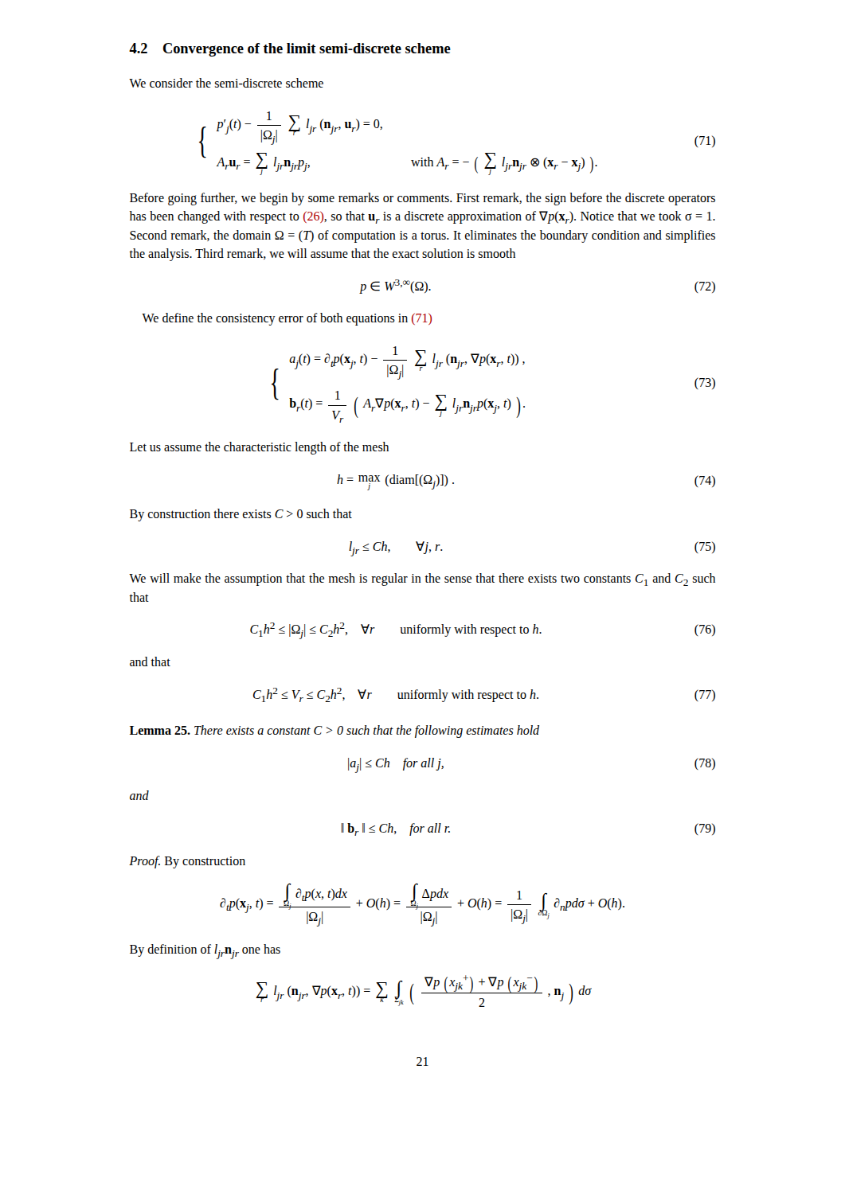4.2 Convergence of the limit semi-discrete scheme
We consider the semi-discrete scheme
{ p′j(t) − 1|Ωj| ∑r ljr (njr, ur) = 0, Arur = ∑j ljrnjrpj, with Ar = − ( ∑j ljrnjr ⊗ (xr − xj) ).
(71)
Before going further, we begin by some remarks or comments. First remark, the sign before the discrete operators has been changed with respect to (26), so that ur is a discrete approximation of ∇p(xr). Notice that we took σ = 1. Second remark, the domain Ω = (T) of computation is a torus. It eliminates the boundary condition and simplifies the analysis. Third remark, we will assume that the exact solution is smooth
p ∈ W3,∞(Ω).
(72)
We define the consistency error of both equations in (71)
{ aj(t) = ∂tp(xj, t) − 1|Ωj| ∑r ljr (njr, ∇p(xr, t)) , br(t) = 1 Vr ( Ar∇p(xr, t) − ∑j ljrnjrp(xj, t) ).
(73)
Let us assume the characteristic length of the mesh
h = max j (diam[(Ωj)]) .
(74)
By construction there exists C > 0 such that
ljr ≤ Ch, ∀j, r.
(75)
We will make the assumption that the mesh is regular in the sense that there exists two constants C1 and C2 such that
C1h2 ≤ |Ωj| ≤ C2h2, ∀r uniformly with respect to h.
(76)
and that
C1h2 ≤ Vr ≤ C2h2, ∀r uniformly with respect to h.
(77)
Lemma 25. There exists a constant C > 0 such that the following estimates hold
|aj| ≤ Ch for all j,
(78)
and
‖ br ‖ ≤ Ch, for all r.
(79)
Proof. By construction
∂tp(xj, t) = ∫Ωj ∂tp(x, t)dx |Ωj| + O(h) = ∫Ωj Δpdx |Ωj| + O(h) = 1|Ωj| ∫∂Ωj ∂npdσ + O(h).
By definition of ljrnjr one has
∑r ljr (njr, ∇p(xr, t)) = ∑k ∫Σjk ( ∇p (xjk+) + ∇p (xjk−) 2 , nj ) dσ
21